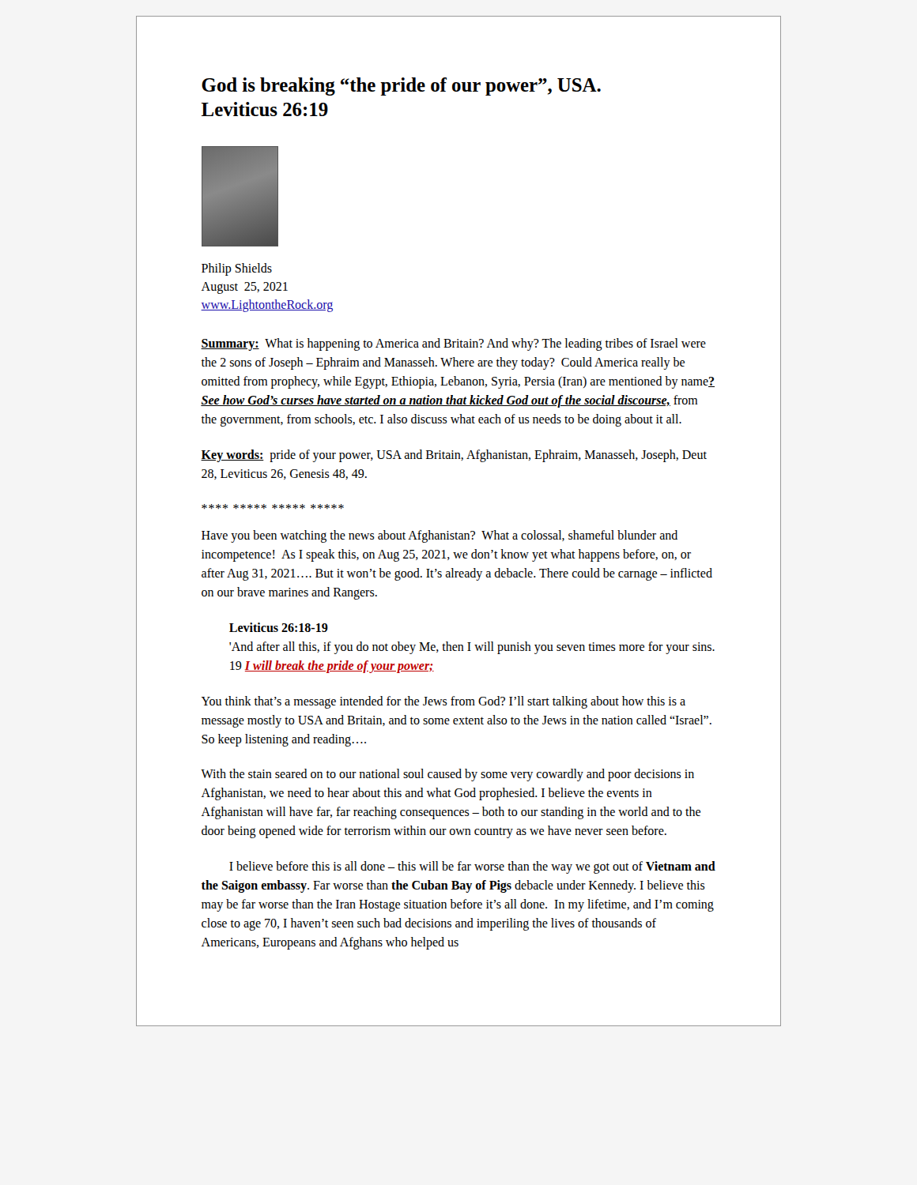God is breaking “the pride of our power”, USA.
Leviticus 26:19
Philip Shields
August 25, 2021
www.LightontheRock.org
Summary: What is happening to America and Britain? And why? The leading tribes of Israel were the 2 sons of Joseph – Ephraim and Manasseh. Where are they today? Could America really be omitted from prophecy, while Egypt, Ethiopia, Lebanon, Syria, Persia (Iran) are mentioned by name? See how God’s curses have started on a nation that kicked God out of the social discourse, from the government, from schools, etc. I also discuss what each of us needs to be doing about it all.
Key words: pride of your power, USA and Britain, Afghanistan, Ephraim, Manasseh, Joseph, Deut 28, Leviticus 26, Genesis 48, 49.
**** ***** ***** *****
Have you been watching the news about Afghanistan? What a colossal, shameful blunder and incompetence! As I speak this, on Aug 25, 2021, we don’t know yet what happens before, on, or after Aug 31, 2021…. But it won’t be good. It’s already a debacle. There could be carnage – inflicted on our brave marines and Rangers.
Leviticus 26:18-19 'And after all this, if you do not obey Me, then I will punish you seven times more for your sins.
19 I will break the pride of your power;
You think that’s a message intended for the Jews from God? I’ll start talking about how this is a message mostly to USA and Britain, and to some extent also to the Jews in the nation called “Israel”. So keep listening and reading….
With the stain seared on to our national soul caused by some very cowardly and poor decisions in Afghanistan, we need to hear about this and what God prophesied. I believe the events in Afghanistan will have far, far reaching consequences – both to our standing in the world and to the door being opened wide for terrorism within our own country as we have never seen before.
I believe before this is all done – this will be far worse than the way we got out of Vietnam and the Saigon embassy. Far worse than the Cuban Bay of Pigs debacle under Kennedy. I believe this may be far worse than the Iran Hostage situation before it’s all done. In my lifetime, and I’m coming close to age 70, I haven’t seen such bad decisions and imperiling the lives of thousands of Americans, Europeans and Afghans who helped us